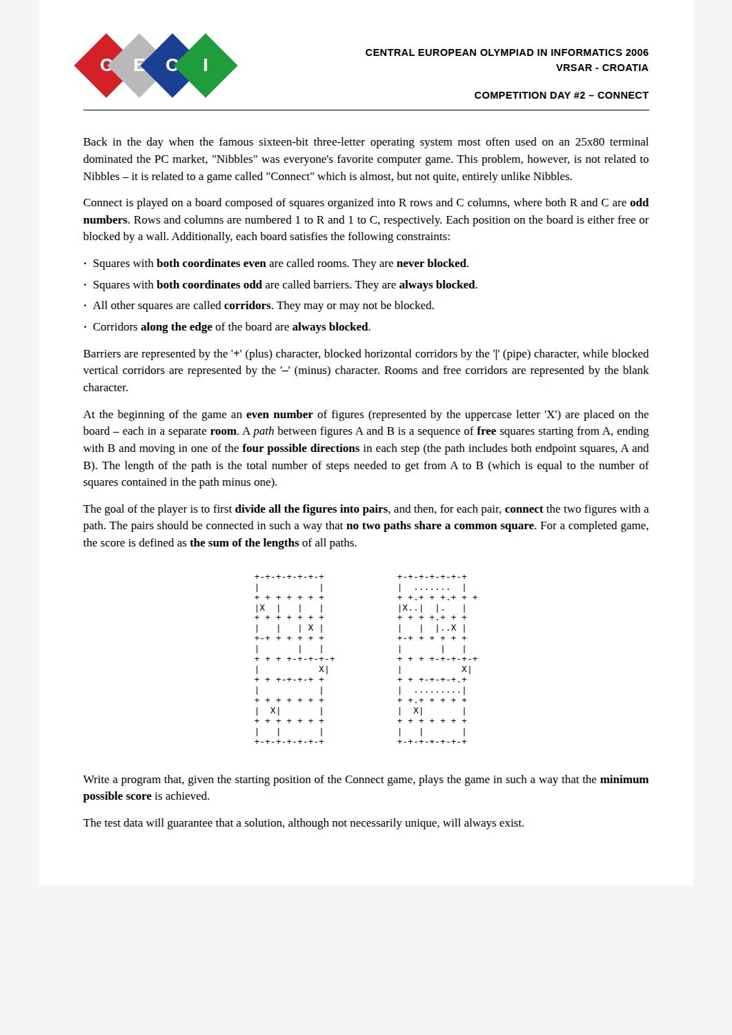C
E
O
I
CENTRAL EUROPEAN OLYMPIAD IN INFORMATICS 2006
VRSAR - CROATIA
COMPETITION DAY #2 – CONNECT
Back in the day when the famous sixteen-bit three-letter operating system most often used on an 25x80 terminal dominated the PC market, "Nibbles" was everyone's favorite computer game. This problem, however, is not related to Nibbles – it is related to a game called "Connect" which is almost, but not quite, entirely unlike Nibbles.
Connect is played on a board composed of squares organized into R rows and C columns, where both R and C are odd numbers. Rows and columns are numbered 1 to R and 1 to C, respectively. Each position on the board is either free or blocked by a wall. Additionally, each board satisfies the following constraints:
Squares with both coordinates even are called rooms. They are never blocked.
Squares with both coordinates odd are called barriers. They are always blocked.
All other squares are called corridors. They may or may not be blocked.
Corridors along the edge of the board are always blocked.
Barriers are represented by the '+' (plus) character, blocked horizontal corridors by the '|' (pipe) character, while blocked vertical corridors are represented by the '–' (minus) character. Rooms and free corridors are represented by the blank character.
At the beginning of the game an even number of figures (represented by the uppercase letter 'X') are placed on the board – each in a separate room. A path between figures A and B is a sequence of free squares starting from A, ending with B and moving in one of the four possible directions in each step (the path includes both endpoint squares, A and B). The length of the path is the total number of steps needed to get from A to B (which is equal to the number of squares contained in the path minus one).
The goal of the player is to first divide all the figures into pairs, and then, for each pair, connect the two figures with a path. The pairs should be connected in such a way that no two paths share a common square. For a completed game, the score is defined as the sum of the lengths of all paths.
+-+-+-+-+-+-+
|           |
+ + + + + + +
|X  |   |   |
+ + + + + + +
|   |   | X |
+-+ + + + + +
|       |   |
+ + + +-+-+-+-+
|           X|
+ + +-+-+-+ +
|           |
+ + + + + + +
|  X|       |
+ + + + + + +
|   |       |
+-+-+-+-+-+-+
+-+-+-+-+-+-+
|  .......  |
+ +.+ + +.+ + +
|X..|  |.   |
+ + + +.+ + +
|   |  |..X |
+-+ + + + + +
|       |   |
+ + + +-+-+-+-+
|           X|
+ + +-+-+-+.+
|  .........|
+ +.+ + + + +
|  X|       |
+ + + + + + +
|   |       |
+-+-+-+-+-+-+
Write a program that, given the starting position of the Connect game, plays the game in such a way that the minimum possible score is achieved.
The test data will guarantee that a solution, although not necessarily unique, will always exist.